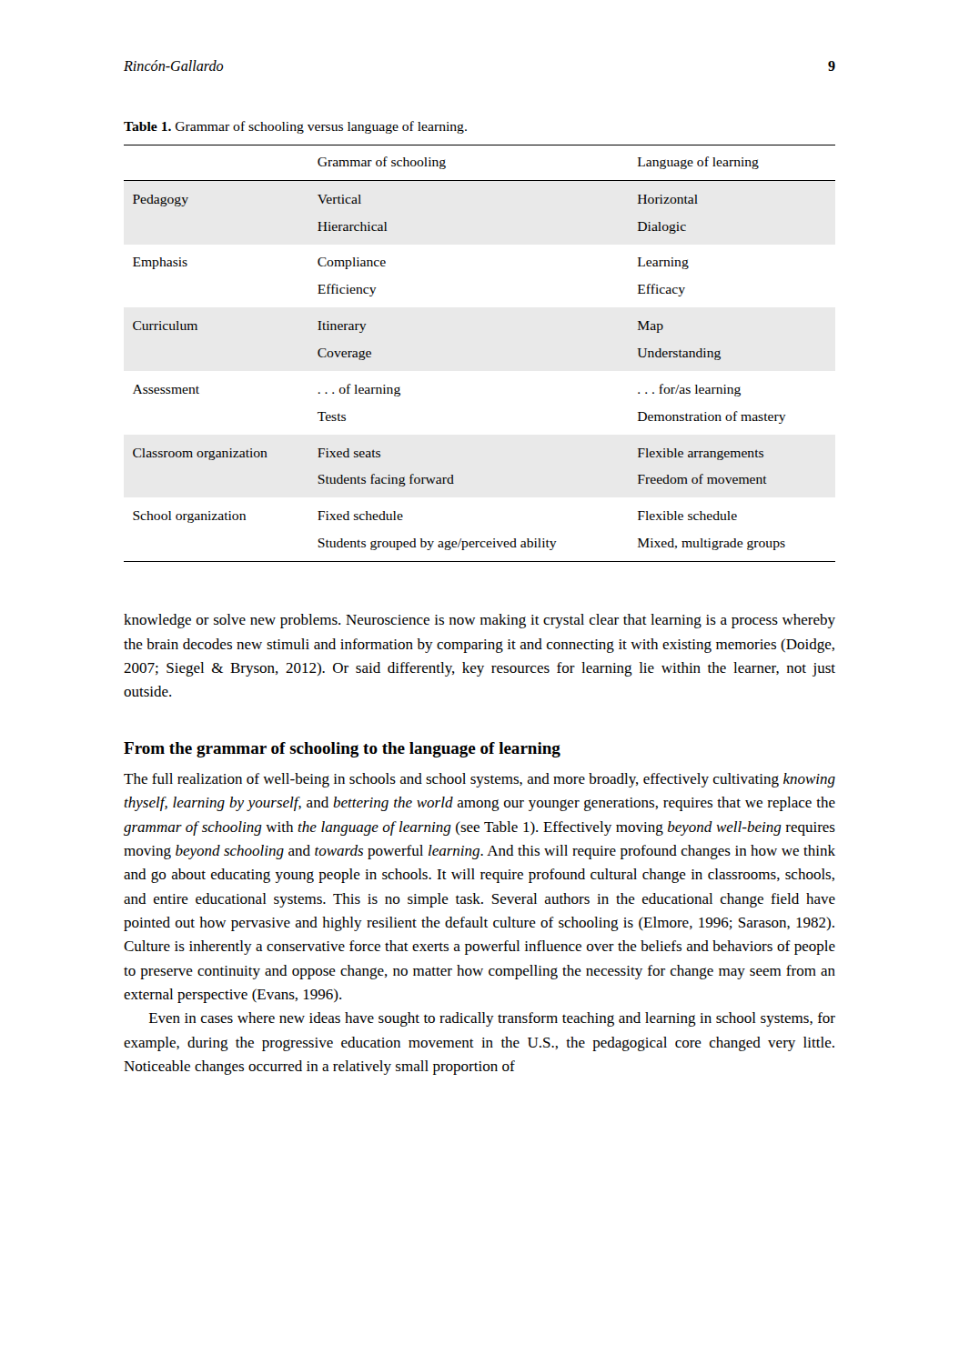Rincón-Gallardo 9
Table 1. Grammar of schooling versus language of learning.
| | Grammar of schooling | Language of learning |
| --- | --- | --- |
| Pedagogy | Vertical | Horizontal |
| | Hierarchical | Dialogic |
| Emphasis | Compliance | Learning |
| | Efficiency | Efficacy |
| Curriculum | Itinerary | Map |
| | Coverage | Understanding |
| Assessment | . . . of learning | . . . for/as learning |
| | Tests | Demonstration of mastery |
| Classroom organization | Fixed seats | Flexible arrangements |
| | Students facing forward | Freedom of movement |
| School organization | Fixed schedule | Flexible schedule |
| | Students grouped by age/perceived ability | Mixed, multigrade groups |
knowledge or solve new problems. Neuroscience is now making it crystal clear that learning is a process whereby the brain decodes new stimuli and information by comparing it and connecting it with existing memories (Doidge, 2007; Siegel & Bryson, 2012). Or said differently, key resources for learning lie within the learner, not just outside.
From the grammar of schooling to the language of learning
The full realization of well-being in schools and school systems, and more broadly, effectively cultivating knowing thyself, learning by yourself, and bettering the world among our younger generations, requires that we replace the grammar of schooling with the language of learning (see Table 1). Effectively moving beyond well-being requires moving beyond schooling and towards powerful learning. And this will require profound changes in how we think and go about educating young people in schools. It will require profound cultural change in classrooms, schools, and entire educational systems. This is no simple task. Several authors in the educational change field have pointed out how pervasive and highly resilient the default culture of schooling is (Elmore, 1996; Sarason, 1982). Culture is inherently a conservative force that exerts a powerful influence over the beliefs and behaviors of people to preserve continuity and oppose change, no matter how compelling the necessity for change may seem from an external perspective (Evans, 1996).
Even in cases where new ideas have sought to radically transform teaching and learning in school systems, for example, during the progressive education movement in the U.S., the pedagogical core changed very little. Noticeable changes occurred in a relatively small proportion of